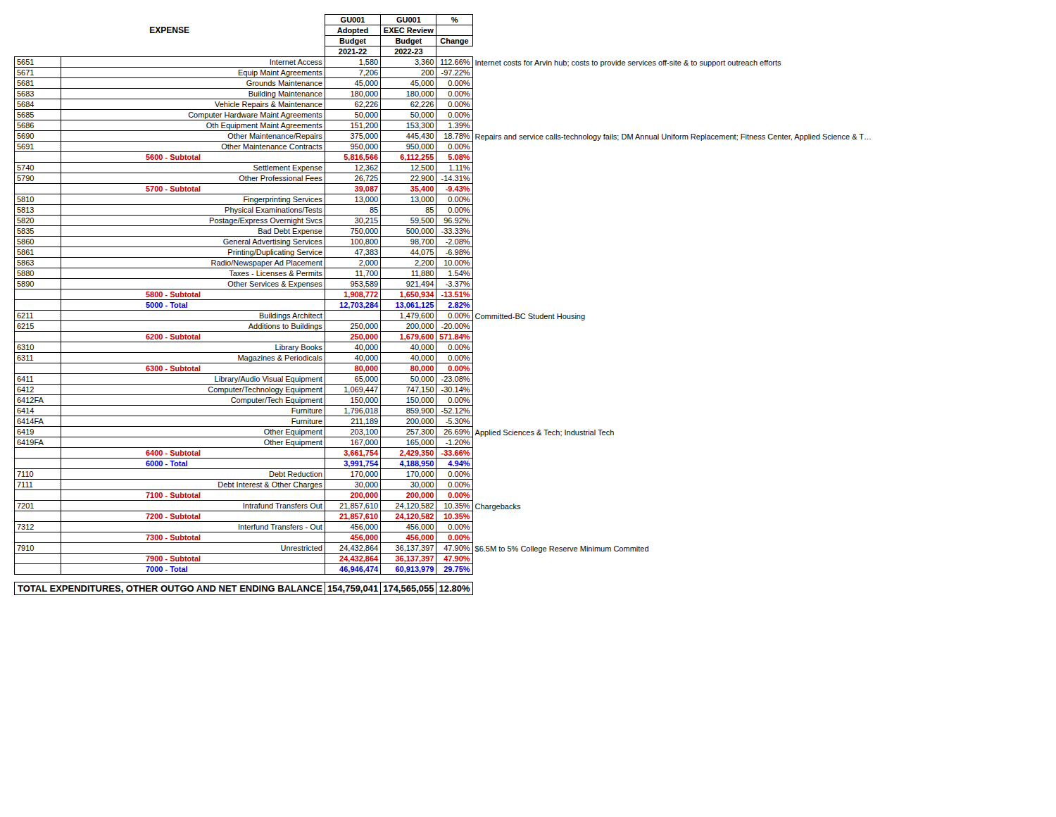| EXPENSE | GU001 | GU001 | % | |
| Adopted | EXEC Review | | |
| Budget | Budget | Change | |
| | | 2021-22 | 2022-23 | | |
| 5651 | Internet Access | 1,580 | 3,360 | 112.66% | Internet costs for Arvin hub; costs to provide services off-site & to support outreach efforts |
| 5671 | Equip Maint Agreements | 7,206 | 200 | -97.22% | |
| 5681 | Grounds Maintenance | 45,000 | 45,000 | 0.00% | |
| 5683 | Building Maintenance | 180,000 | 180,000 | 0.00% | |
| 5684 | Vehicle Repairs & Maintenance | 62,226 | 62,226 | 0.00% | |
| 5685 | Computer Hardware Maint Agreements | 50,000 | 50,000 | 0.00% | |
| 5686 | Oth Equipment Maint Agreements | 151,200 | 153,300 | 1.39% | |
| 5690 | Other Maintenance/Repairs | 375,000 | 445,430 | 18.78% | Repairs and service calls-technology fails; DM Annual Uniform Replacement; Fitness Center, Applied Science & T… |
| 5691 | Other Maintenance Contracts | 950,000 | 950,000 | 0.00% | |
| | 5600 - Subtotal | 5,816,566 | 6,112,255 | 5.08% | |
| 5740 | Settlement Expense | 12,362 | 12,500 | 1.11% | |
| 5790 | Other Professional Fees | 26,725 | 22,900 | -14.31% | |
| | 5700 - Subtotal | 39,087 | 35,400 | -9.43% | |
| 5810 | Fingerprinting Services | 13,000 | 13,000 | 0.00% | |
| 5813 | Physical Examinations/Tests | 85 | 85 | 0.00% | |
| 5820 | Postage/Express Overnight Svcs | 30,215 | 59,500 | 96.92% | |
| 5835 | Bad Debt Expense | 750,000 | 500,000 | -33.33% | |
| 5860 | General Advertising Services | 100,800 | 98,700 | -2.08% | |
| 5861 | Printing/Duplicating Service | 47,383 | 44,075 | -6.98% | |
| 5863 | Radio/Newspaper Ad Placement | 2,000 | 2,200 | 10.00% | |
| 5880 | Taxes - Licenses & Permits | 11,700 | 11,880 | 1.54% | |
| 5890 | Other Services & Expenses | 953,589 | 921,494 | -3.37% | |
| | 5800 - Subtotal | 1,908,772 | 1,650,934 | -13.51% | |
| | 5000 - Total | 12,703,284 | 13,061,125 | 2.82% | |
| 6211 | Buildings Architect | | 1,479,600 | 0.00% | Committed-BC Student Housing |
| 6215 | Additions to Buildings | 250,000 | 200,000 | -20.00% | |
| | 6200 - Subtotal | 250,000 | 1,679,600 | 571.84% | |
| 6310 | Library Books | 40,000 | 40,000 | 0.00% | |
| 6311 | Magazines & Periodicals | 40,000 | 40,000 | 0.00% | |
| | 6300 - Subtotal | 80,000 | 80,000 | 0.00% | |
| 6411 | Library/Audio Visual Equipment | 65,000 | 50,000 | -23.08% | |
| 6412 | Computer/Technology Equipment | 1,069,447 | 747,150 | -30.14% | |
| 6412FA | Computer/Tech Equipment | 150,000 | 150,000 | 0.00% | |
| 6414 | Furniture | 1,796,018 | 859,900 | -52.12% | |
| 6414FA | Furniture | 211,189 | 200,000 | -5.30% | |
| 6419 | Other Equipment | 203,100 | 257,300 | 26.69% | Applied Sciences & Tech; Industrial Tech |
| 6419FA | Other Equipment | 167,000 | 165,000 | -1.20% | |
| | 6400 - Subtotal | 3,661,754 | 2,429,350 | -33.66% | |
| | 6000 - Total | 3,991,754 | 4,188,950 | 4.94% | |
| 7110 | Debt Reduction | 170,000 | 170,000 | 0.00% | |
| 7111 | Debt Interest & Other Charges | 30,000 | 30,000 | 0.00% | |
| | 7100 - Subtotal | 200,000 | 200,000 | 0.00% | |
| 7201 | Intrafund Transfers Out | 21,857,610 | 24,120,582 | 10.35% | Chargebacks |
| | 7200 - Subtotal | 21,857,610 | 24,120,582 | 10.35% | |
| 7312 | Interfund Transfers - Out | 456,000 | 456,000 | 0.00% | |
| | 7300 - Subtotal | 456,000 | 456,000 | 0.00% | |
| 7910 | Unrestricted | 24,432,864 | 36,137,397 | 47.90% | $6.5M to 5% College Reserve Minimum Commited |
| | 7900 - Subtotal | 24,432,864 | 36,137,397 | 47.90% | |
| | 7000 - Total | 46,946,474 | 60,913,979 | 29.75% | |
| TOTAL EXPENDITURES, OTHER OUTGO AND NET ENDING BALANCE | 154,759,041 | 174,565,055 | 12.80% | |